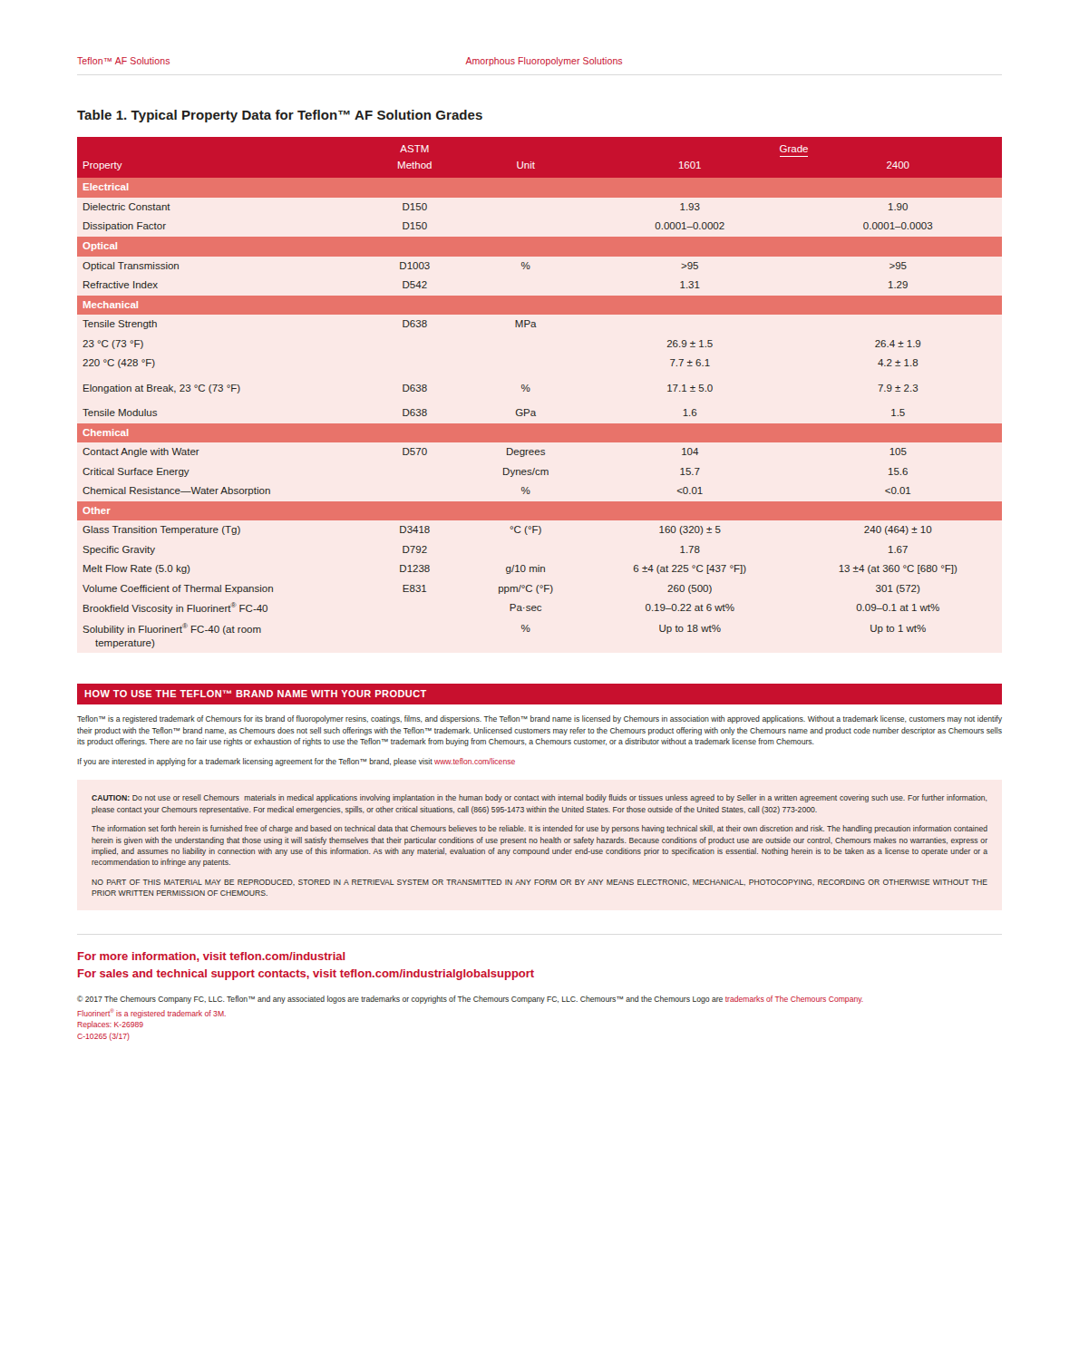Teflon™ AF Solutions
Amorphous Fluoropolymer Solutions
Table 1. Typical Property Data for Teflon™ AF Solution Grades
| | ASTM | | Grade |
| --- | --- | --- | --- |
| Property | Method | Unit | 1601 | 2400 |
| Electrical |
| Dielectric Constant | D150 | | 1.93 | 1.90 |
| Dissipation Factor | D150 | | 0.0001–0.0002 | 0.0001–0.0003 |
| Optical |
| Optical Transmission | D1003 | % | >95 | >95 |
| Refractive Index | D542 | | 1.31 | 1.29 |
| Mechanical |
| Tensile Strength | D638 | MPa | | |
| 23 °C (73 °F) | | | 26.9 ± 1.5 | 26.4 ± 1.9 |
| 220 °C (428 °F) | | | 7.7 ± 6.1 | 4.2 ± 1.8 |
| Elongation at Break, 23 °C (73 °F) | D638 | % | 17.1 ± 5.0 | 7.9 ± 2.3 |
| Tensile Modulus | D638 | GPa | 1.6 | 1.5 |
| Chemical |
| Contact Angle with Water | D570 | Degrees | 104 | 105 |
| Critical Surface Energy | | Dynes/cm | 15.7 | 15.6 |
| Chemical Resistance—Water Absorption | | % | <0.01 | <0.01 |
| Other |
| Glass Transition Temperature (Tg) | D3418 | °C (°F) | 160 (320) ± 5 | 240 (464) ± 10 |
| Specific Gravity | D792 | | 1.78 | 1.67 |
| Melt Flow Rate (5.0 kg) | D1238 | g/10 min | 6 ±4 (at 225 °C [437 °F]) | 13 ±4 (at 360 °C [680 °F]) |
| Volume Coefficient of Thermal Expansion | E831 | ppm/°C (°F) | 260 (500) | 301 (572) |
| Brookfield Viscosity in Fluorinert ® FC-40 | | Pa·sec | 0.19–0.22 at 6 wt% | 0.09–0.1 at 1 wt% |
| Solubility in Fluorinert ® FC-40 (at room temperature) | | % | Up to 18 wt% | Up to 1 wt% |
HOW TO USE THE TEFLON™ BRAND NAME WITH YOUR PRODUCT
Teflon™ is a registered trademark of Chemours for its brand of fluoropolymer resins, coatings, films, and dispersions. The Teflon™ brand name is licensed by Chemours in association with approved applications. Without a trademark license, customers may not identify their product with the Teflon™ brand name, as Chemours does not sell such offerings with the Teflon™ trademark. Unlicensed customers may refer to the Chemours product offering with only the Chemours name and product code number descriptor as Chemours sells its product offerings. There are no fair use rights or exhaustion of rights to use the Teflon™ trademark from buying from Chemours, a Chemours customer, or a distributor without a trademark license from Chemours.
If you are interested in applying for a trademark licensing agreement for the Teflon™ brand, please visit www.teflon.com/license
CAUTION: Do not use or resell Chemours materials in medical applications involving implantation in the human body or contact with internal bodily fluids or tissues unless agreed to by Seller in a written agreement covering such use. For further information, please contact your Chemours representative. For medical emergencies, spills, or other critical situations, call (866) 595-1473 within the United States. For those outside of the United States, call (302) 773-2000.
The information set forth herein is furnished free of charge and based on technical data that Chemours believes to be reliable. It is intended for use by persons having technical skill, at their own discretion and risk. The handling precaution information contained herein is given with the understanding that those using it will satisfy themselves that their particular conditions of use present no health or safety hazards. Because conditions of product use are outside our control, Chemours makes no warranties, express or implied, and assumes no liability in connection with any use of this information. As with any material, evaluation of any compound under end-use conditions prior to specification is essential. Nothing herein is to be taken as a license to operate under or a recommendation to infringe any patents.
NO PART OF THIS MATERIAL MAY BE REPRODUCED, STORED IN A RETRIEVAL SYSTEM OR TRANSMITTED IN ANY FORM OR BY ANY MEANS ELECTRONIC, MECHANICAL, PHOTOCOPYING, RECORDING OR OTHERWISE WITHOUT THE PRIOR WRITTEN PERMISSION OF CHEMOURS.
For more information, visit teflon.com/industrial
For sales and technical support contacts, visit teflon.com/industrialglobalsupport
© 2017 The Chemours Company FC, LLC. Teflon™ and any associated logos are trademarks or copyrights of The Chemours Company FC, LLC. Chemours™ and the Chemours Logo are trademarks of The Chemours Company.
Fluorinert® is a registered trademark of 3M.
Replaces: K-26989
C-10265 (3/17)